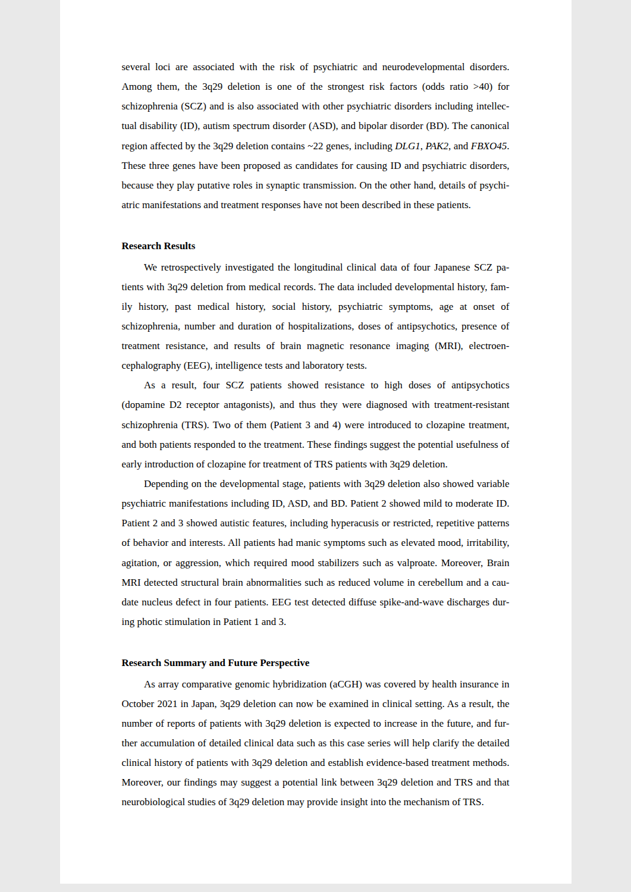several loci are associated with the risk of psychiatric and neurodevelopmental disorders. Among them, the 3q29 deletion is one of the strongest risk factors (odds ratio >40) for schizophrenia (SCZ) and is also associated with other psychiatric disorders including intellectual disability (ID), autism spectrum disorder (ASD), and bipolar disorder (BD). The canonical region affected by the 3q29 deletion contains ~22 genes, including DLG1, PAK2, and FBXO45. These three genes have been proposed as candidates for causing ID and psychiatric disorders, because they play putative roles in synaptic transmission. On the other hand, details of psychiatric manifestations and treatment responses have not been described in these patients.
Research Results
We retrospectively investigated the longitudinal clinical data of four Japanese SCZ patients with 3q29 deletion from medical records. The data included developmental history, family history, past medical history, social history, psychiatric symptoms, age at onset of schizophrenia, number and duration of hospitalizations, doses of antipsychotics, presence of treatment resistance, and results of brain magnetic resonance imaging (MRI), electroencephalography (EEG), intelligence tests and laboratory tests.
As a result, four SCZ patients showed resistance to high doses of antipsychotics (dopamine D2 receptor antagonists), and thus they were diagnosed with treatment-resistant schizophrenia (TRS). Two of them (Patient 3 and 4) were introduced to clozapine treatment, and both patients responded to the treatment. These findings suggest the potential usefulness of early introduction of clozapine for treatment of TRS patients with 3q29 deletion.
Depending on the developmental stage, patients with 3q29 deletion also showed variable psychiatric manifestations including ID, ASD, and BD. Patient 2 showed mild to moderate ID. Patient 2 and 3 showed autistic features, including hyperacusis or restricted, repetitive patterns of behavior and interests. All patients had manic symptoms such as elevated mood, irritability, agitation, or aggression, which required mood stabilizers such as valproate. Moreover, Brain MRI detected structural brain abnormalities such as reduced volume in cerebellum and a caudate nucleus defect in four patients. EEG test detected diffuse spike-and-wave discharges during photic stimulation in Patient 1 and 3.
Research Summary and Future Perspective
As array comparative genomic hybridization (aCGH) was covered by health insurance in October 2021 in Japan, 3q29 deletion can now be examined in clinical setting. As a result, the number of reports of patients with 3q29 deletion is expected to increase in the future, and further accumulation of detailed clinical data such as this case series will help clarify the detailed clinical history of patients with 3q29 deletion and establish evidence-based treatment methods. Moreover, our findings may suggest a potential link between 3q29 deletion and TRS and that neurobiological studies of 3q29 deletion may provide insight into the mechanism of TRS.